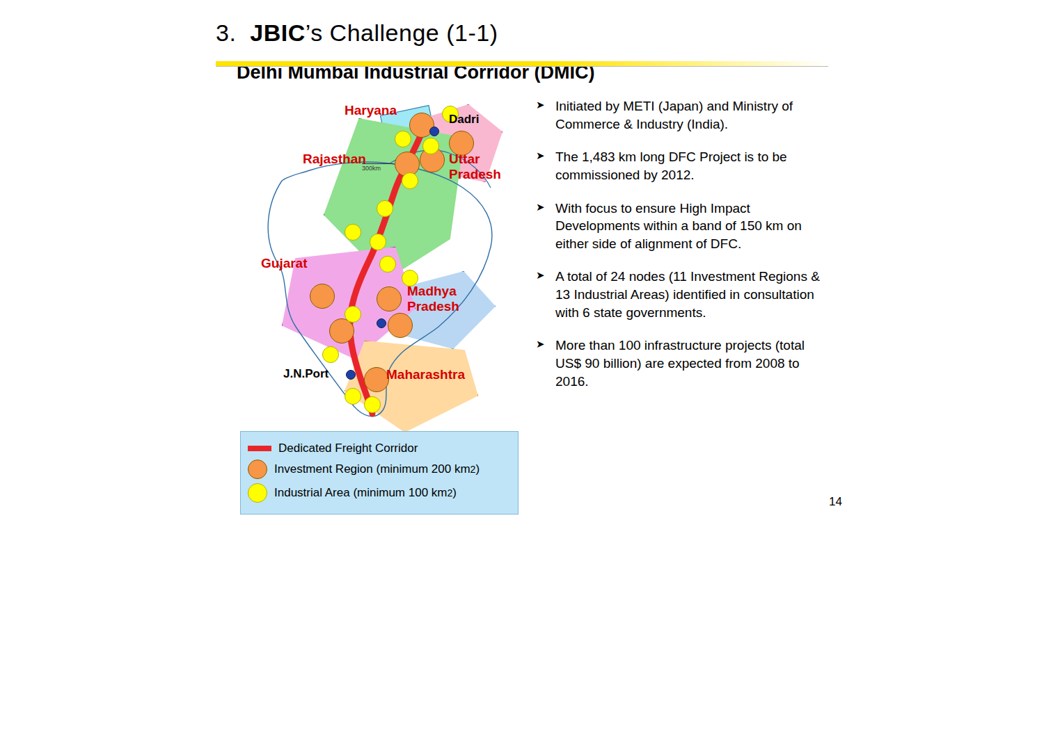3. JBIC’s Challenge (1-1)
Delhi Mumbai Industrial Corridor (DMIC)
Haryana Dadri Uttar
Pradesh Rajasthan Madhya
Pradesh Gujarat Maharashtra J.N.Port
300km
Dedicated Freight Corridor
Investment Region (minimum 200 km2)
Industrial Area (minimum 100 km2)
Initiated by METI (Japan) and Ministry of Commerce & Industry (India).
The 1,483 km long DFC Project is to be commissioned by 2012.
With focus to ensure High Impact Developments within a band of 150 km on either side of alignment of DFC.
A total of 24 nodes (11 Investment Regions & 13 Industrial Areas) identified in consultation with 6 state governments.
More than 100 infrastructure projects (total US$ 90 billion) are expected from 2008 to 2016.
14